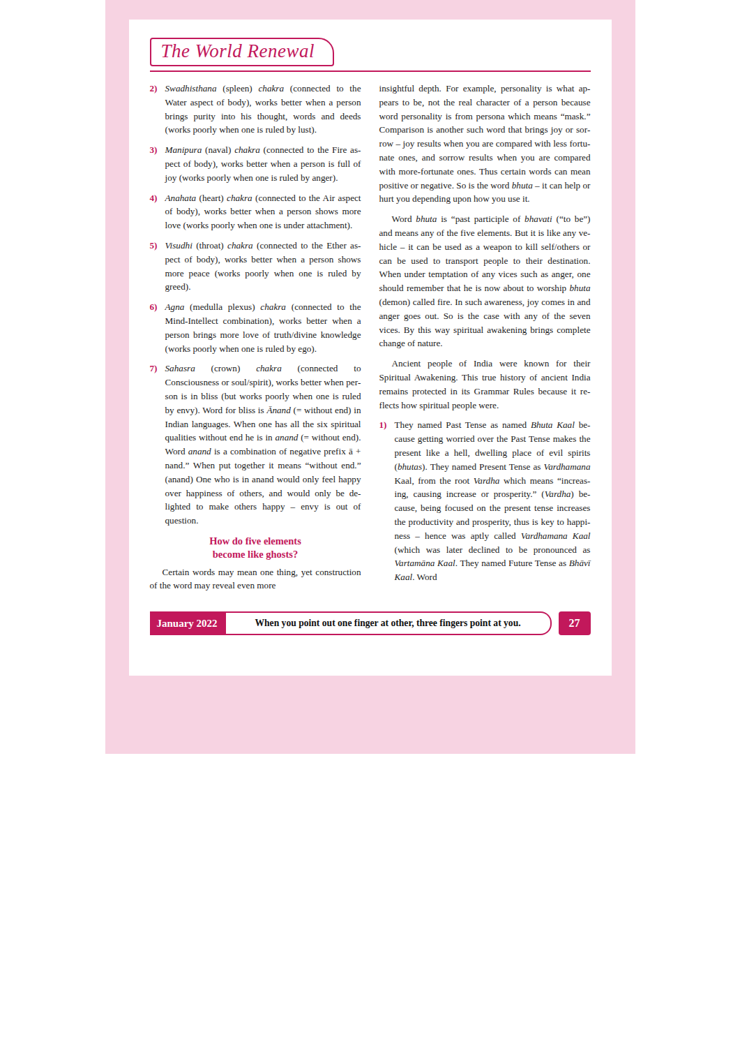The World Renewal
2) Swadhisthana (spleen) chakra (connected to the Water aspect of body), works better when a person brings purity into his thought, words and deeds (works poorly when one is ruled by lust).
3) Manipura (naval) chakra (connected to the Fire aspect of body), works better when a person is full of joy (works poorly when one is ruled by anger).
4) Anahata (heart) chakra (connected to the Air aspect of body), works better when a person shows more love (works poorly when one is under attachment).
5) Visudhi (throat) chakra (connected to the Ether aspect of body), works better when a person shows more peace (works poorly when one is ruled by greed).
6) Agna (medulla plexus) chakra (connected to the Mind-Intellect combination), works better when a person brings more love of truth/divine knowledge (works poorly when one is ruled by ego).
7) Sahasra (crown) chakra (connected to Consciousness or soul/spirit), works better when person is in bliss (but works poorly when one is ruled by envy). Word for bliss is Ānand (= without end) in Indian languages. When one has all the six spiritual qualities without end he is in anand (= without end). Word anand is a combination of negative prefix ā + nand.” When put together it means “without end.” (anand) One who is in anand would only feel happy over happiness of others, and would only be delighted to make others happy – envy is out of question.
How do five elements
become like ghosts?
Certain words may mean one thing, yet construction of the word may reveal even more
insightful depth. For example, personality is what appears to be, not the real character of a person because word personality is from persona which means “mask.” Comparison is another such word that brings joy or sorrow – joy results when you are compared with less fortunate ones, and sorrow results when you are compared with more-fortunate ones. Thus certain words can mean positive or negative. So is the word bhuta – it can help or hurt you depending upon how you use it.
Word bhuta is “past participle of bhavati (“to be”) and means any of the five elements. But it is like any vehicle – it can be used as a weapon to kill self/others or can be used to transport people to their destination. When under temptation of any vices such as anger, one should remember that he is now about to worship bhuta (demon) called fire. In such awareness, joy comes in and anger goes out. So is the case with any of the seven vices. By this way spiritual awakening brings complete change of nature.
Ancient people of India were known for their Spiritual Awakening. This true history of ancient India remains protected in its Grammar Rules because it reflects how spiritual people were.
1) They named Past Tense as named Bhuta Kaal because getting worried over the Past Tense makes the present like a hell, dwelling place of evil spirits (bhutas). They named Present Tense as Vardhamana Kaal, from the root Vardha which means “increasing, causing increase or prosperity.” (Vardha) because, being focused on the present tense increases the productivity and prosperity, thus is key to happiness – hence was aptly called Vardhamana Kaal (which was later declined to be pronounced as Vartamāna Kaal. They named Future Tense as Bhāvī Kaal. Word
January 2022
When you point out one finger at other, three fingers point at you.
27